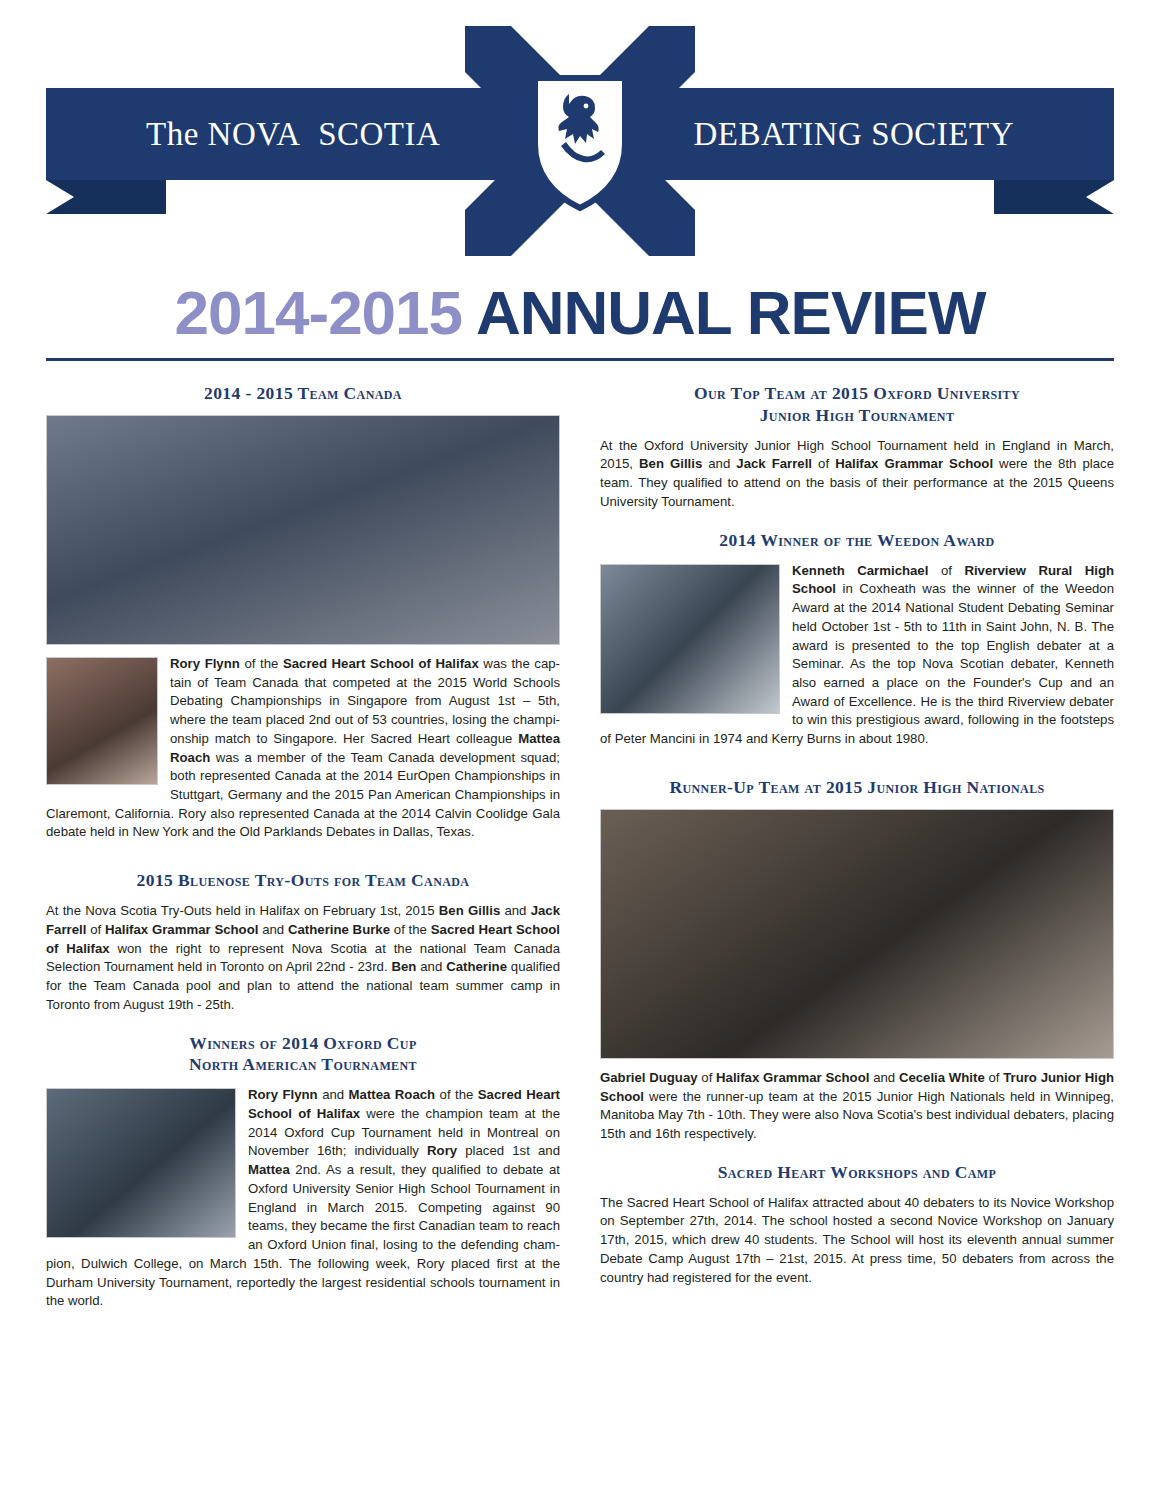The NOVA SCOTIA DEBATING SOCIETY
2014-2015 ANNUAL REVIEW
2014 - 2015 Team Canada
Rory Flynn of the Sacred Heart School of Halifax was the captain of Team Canada that competed at the 2015 World Schools Debating Championships in Singapore from August 1st – 5th, where the team placed 2nd out of 53 countries, losing the championship match to Singapore. Her Sacred Heart colleague Mattea Roach was a member of the Team Canada development squad; both represented Canada at the 2014 EurOpen Championships in Stuttgart, Germany and the 2015 Pan American Championships in Claremont, California. Rory also represented Canada at the 2014 Calvin Coolidge Gala debate held in New York and the Old Parklands Debates in Dallas, Texas.
2015 Bluenose Try-Outs for Team Canada
At the Nova Scotia Try-Outs held in Halifax on February 1st, 2015 Ben Gillis and Jack Farrell of Halifax Grammar School and Catherine Burke of the Sacred Heart School of Halifax won the right to represent Nova Scotia at the national Team Canada Selection Tournament held in Toronto on April 22nd - 23rd. Ben and Catherine qualified for the Team Canada pool and plan to attend the national team summer camp in Toronto from August 19th - 25th.
Winners of 2014 Oxford Cup
North American Tournament
Rory Flynn and Mattea Roach of the Sacred Heart School of Halifax were the champion team at the 2014 Oxford Cup Tournament held in Montreal on November 16th; individually Rory placed 1st and Mattea 2nd. As a result, they qualified to debate at Oxford University Senior High School Tournament in England in March 2015. Competing against 90 teams, they became the first Canadian team to reach an Oxford Union final, losing to the defending champion, Dulwich College, on March 15th. The following week, Rory placed first at the Durham University Tournament, reportedly the largest residential schools tournament in the world.
Our Top Team at 2015 Oxford University
Junior High Tournament
At the Oxford University Junior High School Tournament held in England in March, 2015, Ben Gillis and Jack Farrell of Halifax Grammar School were the 8th place team. They qualified to attend on the basis of their performance at the 2015 Queens University Tournament.
2014 Winner of the Weedon Award
Kenneth Carmichael of Riverview Rural High School in Coxheath was the winner of the Weedon Award at the 2014 National Student Debating Seminar held October 1st - 5th to 11th in Saint John, N. B. The award is presented to the top English debater at a Seminar. As the top Nova Scotian debater, Kenneth also earned a place on the Founder's Cup and an Award of Excellence. He is the third Riverview debater to win this prestigious award, following in the footsteps of Peter Mancini in 1974 and Kerry Burns in about 1980.
Runner-Up Team at 2015 Junior High Nationals
Gabriel Duguay of Halifax Grammar School and Cecelia White of Truro Junior High School were the runner-up team at the 2015 Junior High Nationals held in Winnipeg, Manitoba May 7th - 10th. They were also Nova Scotia's best individual debaters, placing 15th and 16th respectively.
Sacred Heart Workshops and Camp
The Sacred Heart School of Halifax attracted about 40 debaters to its Novice Workshop on September 27th, 2014. The school hosted a second Novice Workshop on January 17th, 2015, which drew 40 students. The School will host its eleventh annual summer Debate Camp August 17th – 21st, 2015. At press time, 50 debaters from across the country had registered for the event.